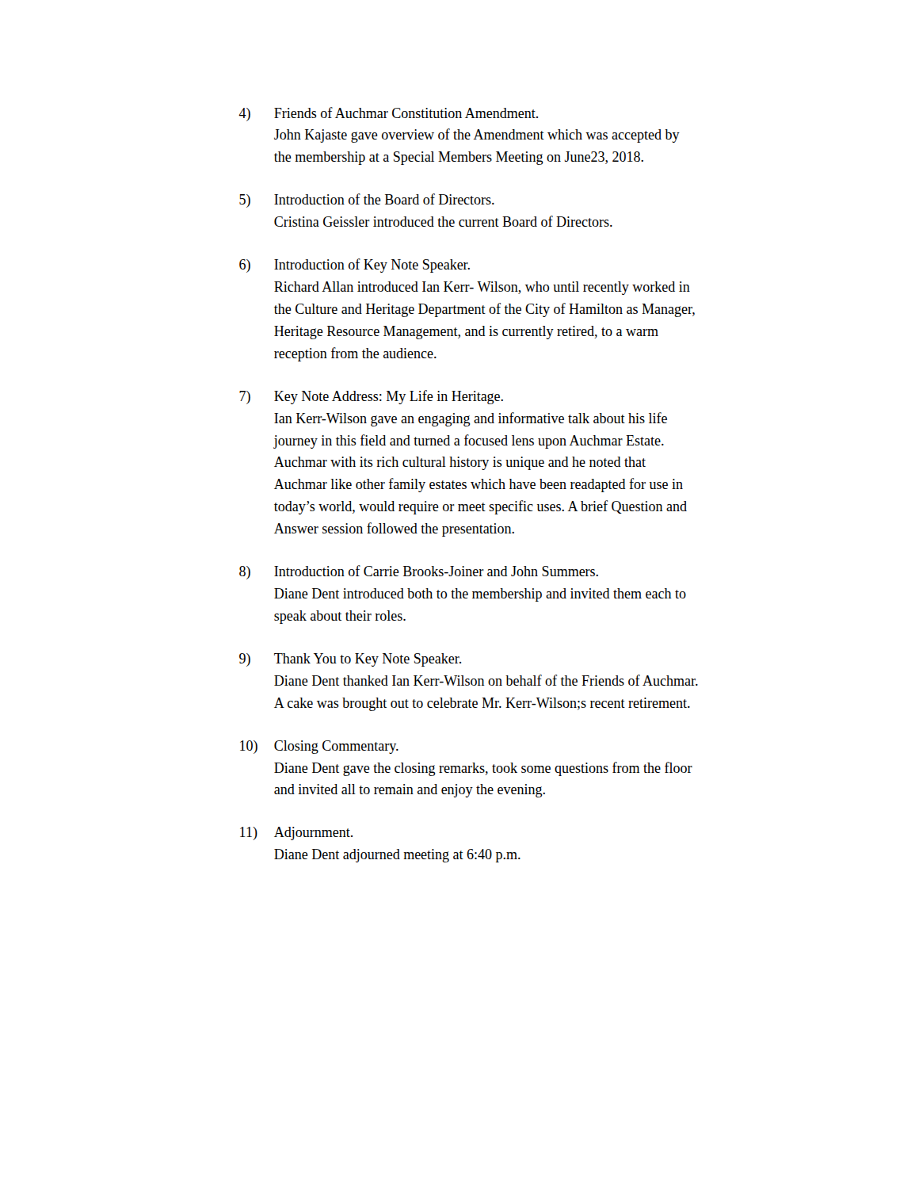4) Friends of Auchmar Constitution Amendment. John Kajaste gave overview of the Amendment which was accepted by the membership at a Special Members Meeting on June23, 2018.
5) Introduction of the Board of Directors. Cristina Geissler introduced the current Board of Directors.
6) Introduction of Key Note Speaker. Richard Allan introduced Ian Kerr- Wilson, who until recently worked in the Culture and Heritage Department of the City of Hamilton as Manager, Heritage Resource Management, and is currently retired, to a warm reception from the audience.
7) Key Note Address: My Life in Heritage. Ian Kerr-Wilson gave an engaging and informative talk about his life journey in this field and turned a focused lens upon Auchmar Estate. Auchmar with its rich cultural history is unique and he noted that Auchmar like other family estates which have been readapted for use in today’s world, would require or meet specific uses. A brief Question and Answer session followed the presentation.
8) Introduction of Carrie Brooks-Joiner and John Summers. Diane Dent introduced both to the membership and invited them each to speak about their roles.
9) Thank You to Key Note Speaker. Diane Dent thanked Ian Kerr-Wilson on behalf of the Friends of Auchmar. A cake was brought out to celebrate Mr. Kerr-Wilson;s recent retirement.
10) Closing Commentary. Diane Dent gave the closing remarks, took some questions from the floor and invited all to remain and enjoy the evening.
11) Adjournment. Diane Dent adjourned meeting at 6:40 p.m.